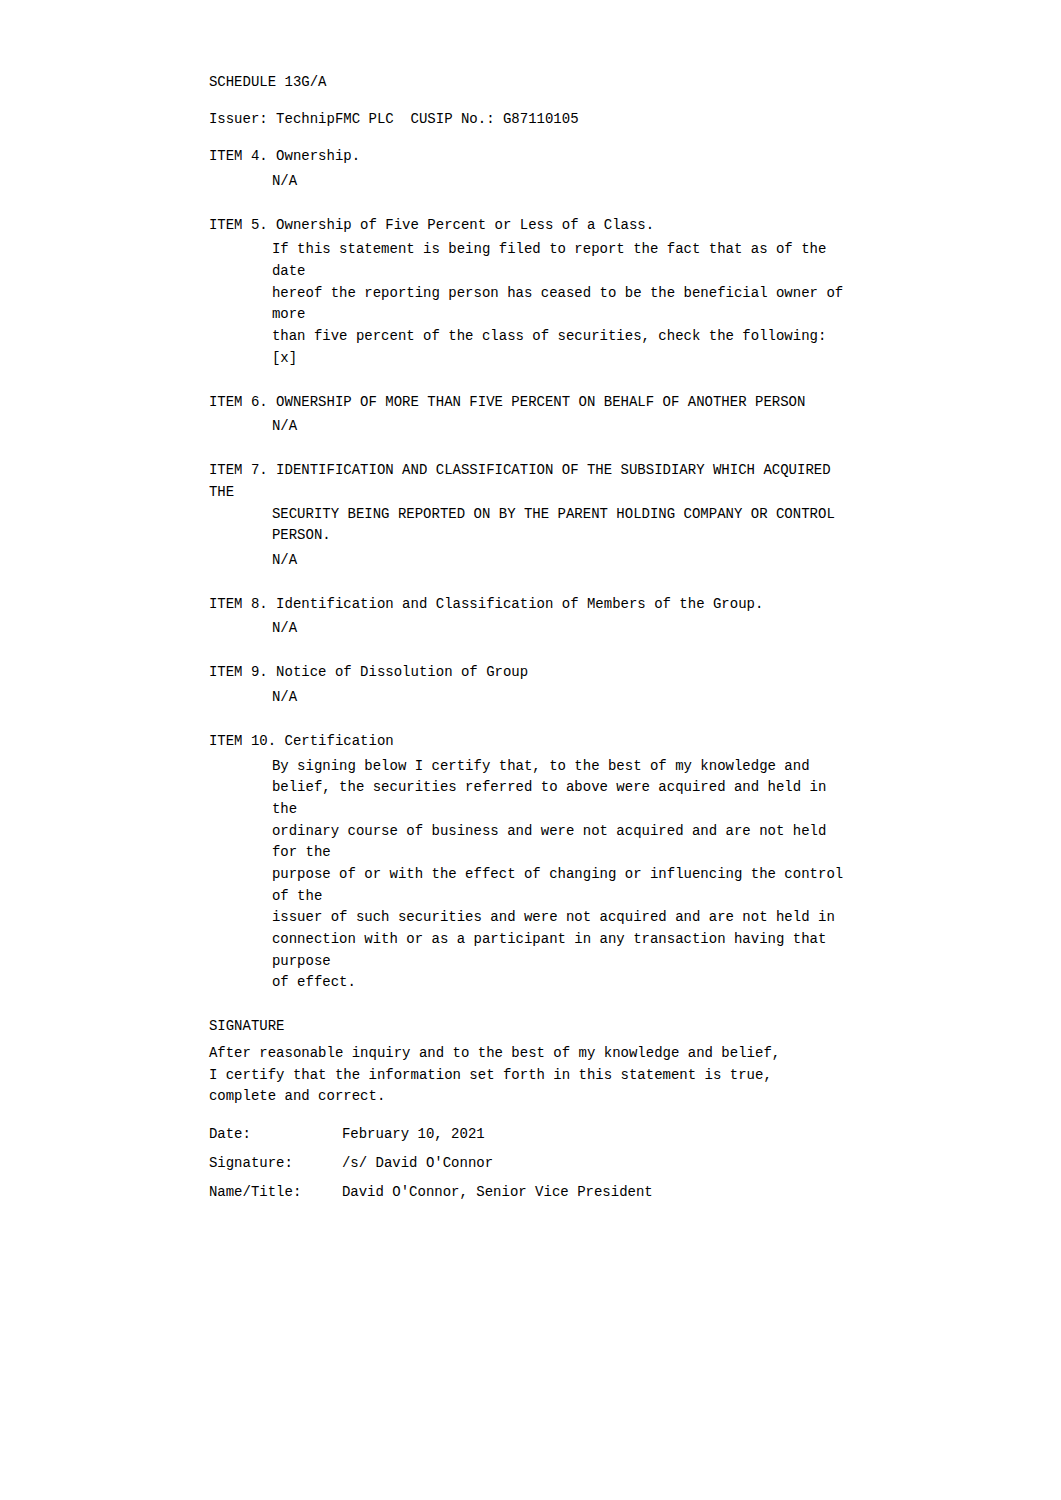SCHEDULE 13G/A
Issuer: TechnipFMC PLC CUSIP No.: G87110105
ITEM 4. Ownership.
N/A
ITEM 5. Ownership of Five Percent or Less of a Class.
If this statement is being filed to report the fact that as of the date
hereof the reporting person has ceased to be the beneficial owner of more
than five percent of the class of securities, check the following: [x]
ITEM 6. OWNERSHIP OF MORE THAN FIVE PERCENT ON BEHALF OF ANOTHER PERSON
N/A
ITEM 7. IDENTIFICATION AND CLASSIFICATION OF THE SUBSIDIARY WHICH ACQUIRED THE
SECURITY BEING REPORTED ON BY THE PARENT HOLDING COMPANY OR CONTROL
PERSON.
N/A
ITEM 8. Identification and Classification of Members of the Group.
N/A
ITEM 9. Notice of Dissolution of Group
N/A
ITEM 10. Certification
By signing below I certify that, to the best of my knowledge and
belief, the securities referred to above were acquired and held in the
ordinary course of business and were not acquired and are not held for the
purpose of or with the effect of changing or influencing the control of the
issuer of such securities and were not acquired and are not held in
connection with or as a participant in any transaction having that purpose
of effect.
SIGNATURE
After reasonable inquiry and to the best of my knowledge and belief,
I certify that the information set forth in this statement is true,
complete and correct.
| Date: | February 10, 2021 |
| Signature: | /s/ David O'Connor |
| Name/Title: | David O'Connor, Senior Vice President |